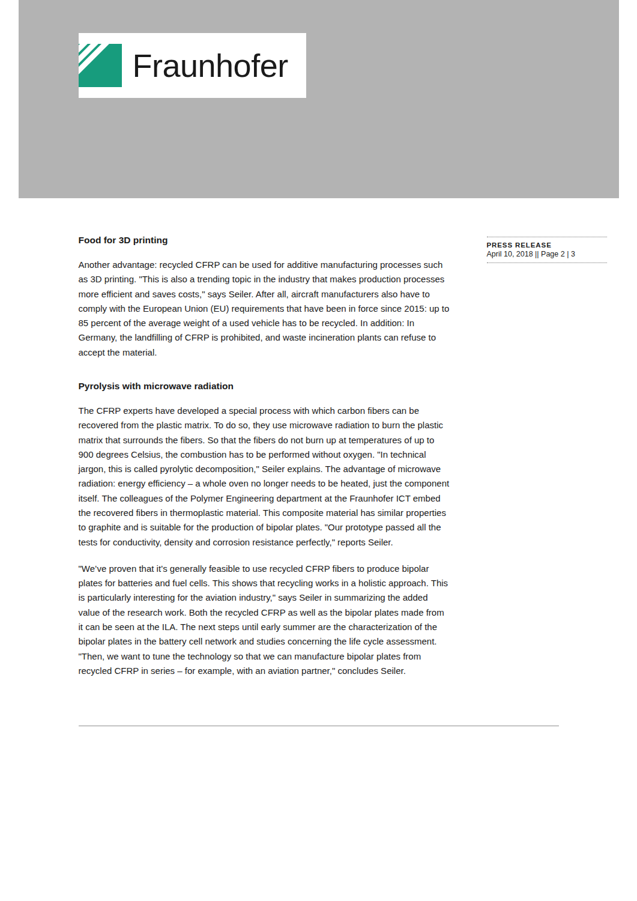Fraunhofer
Food for 3D printing
Another advantage: recycled CFRP can be used for additive manufacturing processes such as 3D printing. "This is also a trending topic in the industry that makes production processes more efficient and saves costs," says Seiler. After all, aircraft manufacturers also have to comply with the European Union (EU) requirements that have been in force since 2015: up to 85 percent of the average weight of a used vehicle has to be recycled. In addition: In Germany, the landfilling of CFRP is prohibited, and waste incineration plants can refuse to accept the material.
Pyrolysis with microwave radiation
The CFRP experts have developed a special process with which carbon fibers can be recovered from the plastic matrix. To do so, they use microwave radiation to burn the plastic matrix that surrounds the fibers. So that the fibers do not burn up at temperatures of up to 900 degrees Celsius, the combustion has to be performed without oxygen. "In technical jargon, this is called pyrolytic decomposition," Seiler explains. The advantage of microwave radiation: energy efficiency – a whole oven no longer needs to be heated, just the component itself. The colleagues of the Polymer Engineering department at the Fraunhofer ICT embed the recovered fibers in thermoplastic material. This composite material has similar properties to graphite and is suitable for the production of bipolar plates. "Our prototype passed all the tests for conductivity, density and corrosion resistance perfectly," reports Seiler.
"We’ve proven that it’s generally feasible to use recycled CFRP fibers to produce bipolar plates for batteries and fuel cells. This shows that recycling works in a holistic approach. This is particularly interesting for the aviation industry," says Seiler in summarizing the added value of the research work. Both the recycled CFRP as well as the bipolar plates made from it can be seen at the ILA. The next steps until early summer are the characterization of the bipolar plates in the battery cell network and studies concerning the life cycle assessment. "Then, we want to tune the technology so that we can manufacture bipolar plates from recycled CFRP in series – for example, with an aviation partner," concludes Seiler.
Press Release
April 10, 2018 || Page 2 | 3